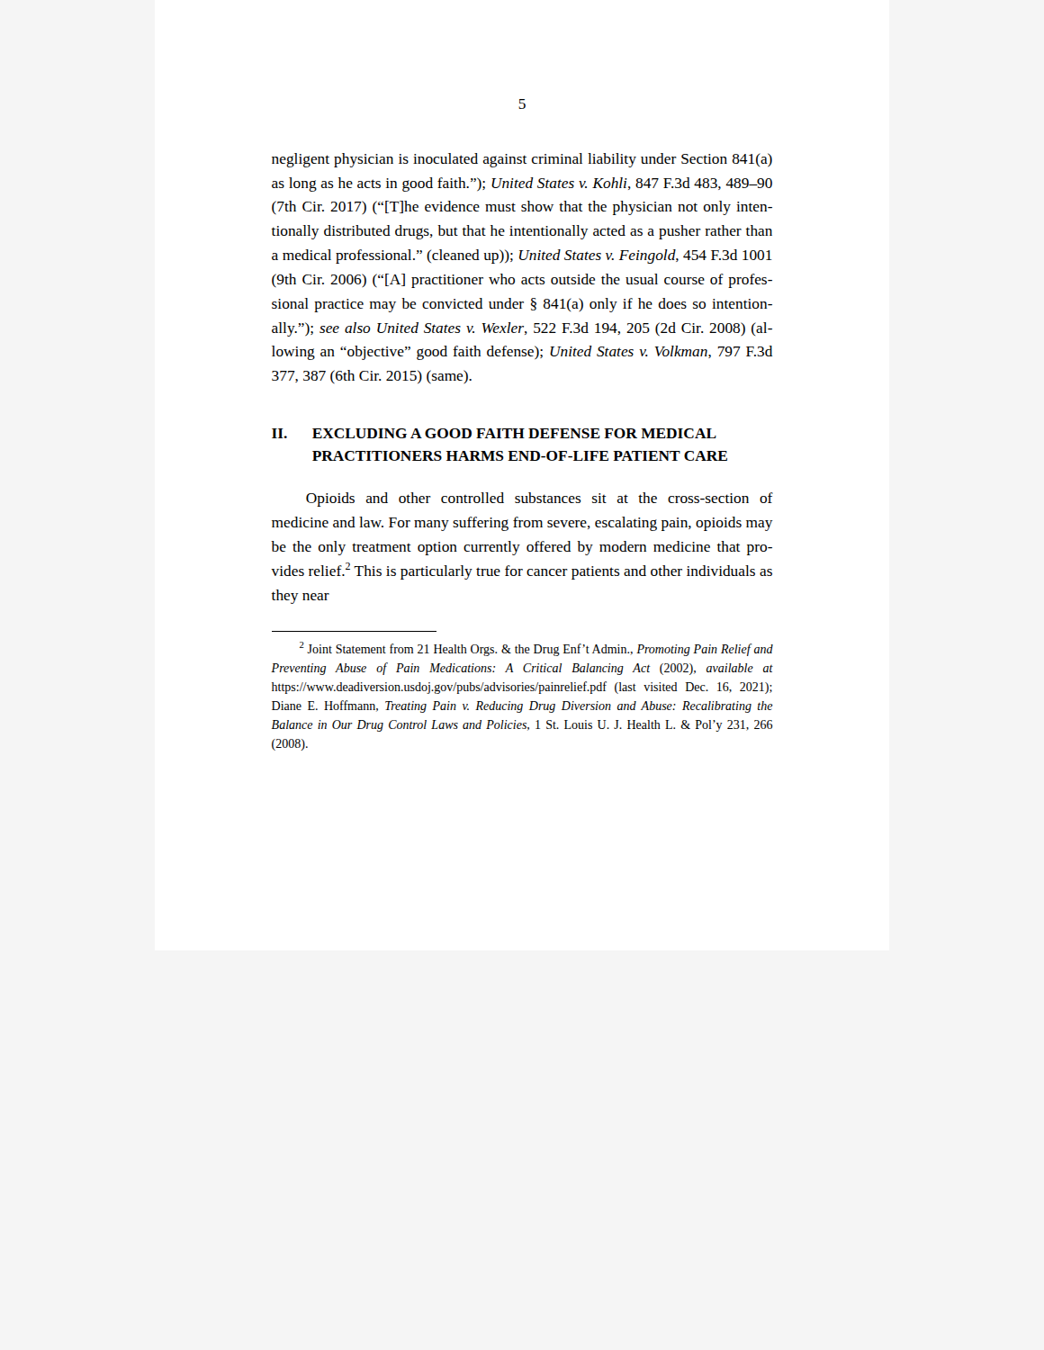5
negligent physician is inoculated against criminal liability under Section 841(a) as long as he acts in good faith.”); United States v. Kohli, 847 F.3d 483, 489–90 (7th Cir. 2017) (“[T]he evidence must show that the physician not only intentionally distributed drugs, but that he intentionally acted as a pusher rather than a medical professional.” (cleaned up)); United States v. Feingold, 454 F.3d 1001 (9th Cir. 2006) (“[A] practitioner who acts outside the usual course of professional practice may be convicted under § 841(a) only if he does so intentionally.”); see also United States v. Wexler, 522 F.3d 194, 205 (2d Cir. 2008) (allowing an “objective” good faith defense); United States v. Volkman, 797 F.3d 377, 387 (6th Cir. 2015) (same).
II. EXCLUDING A GOOD FAITH DEFENSE FOR MEDICAL PRACTITIONERS HARMS END-OF-LIFE PATIENT CARE
Opioids and other controlled substances sit at the cross-section of medicine and law. For many suffering from severe, escalating pain, opioids may be the only treatment option currently offered by modern medicine that provides relief.2 This is particularly true for cancer patients and other individuals as they near
2 Joint Statement from 21 Health Orgs. & the Drug Enf’t Admin., Promoting Pain Relief and Preventing Abuse of Pain Medications: A Critical Balancing Act (2002), available at https://www.deadiversion.usdoj.gov/pubs/advisories/painrelief.pdf (last visited Dec. 16, 2021); Diane E. Hoffmann, Treating Pain v. Reducing Drug Diversion and Abuse: Recalibrating the Balance in Our Drug Control Laws and Policies, 1 St. Louis U. J. Health L. & Pol’y 231, 266 (2008).